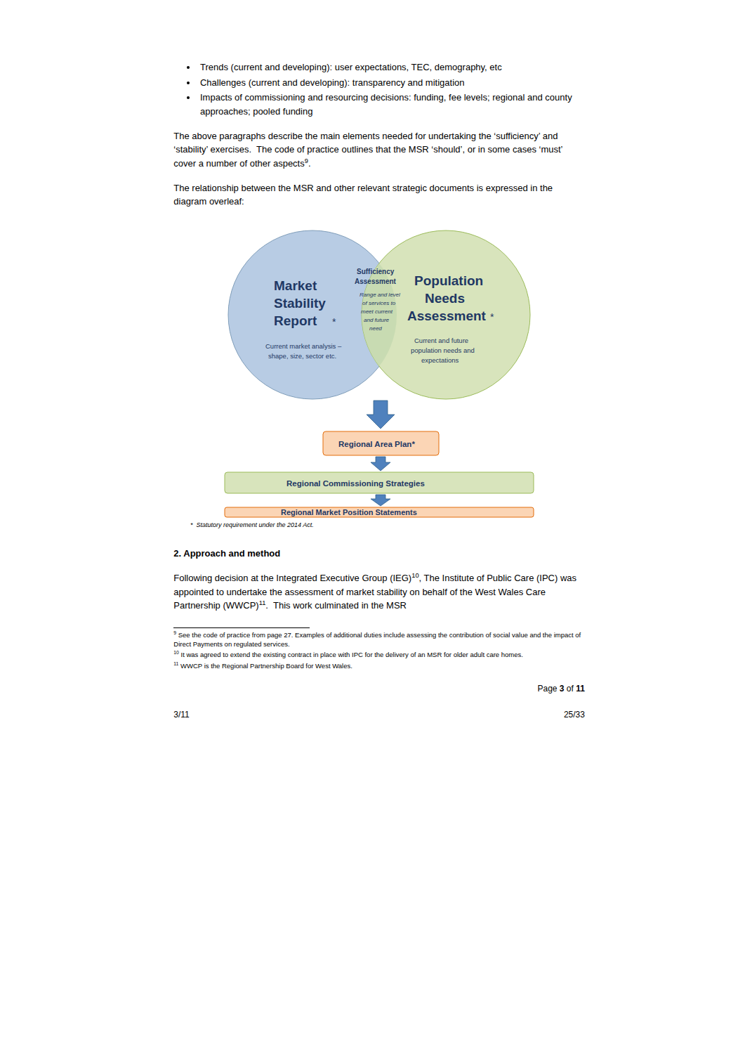Trends (current and developing): user expectations, TEC, demography, etc
Challenges (current and developing): transparency and mitigation
Impacts of commissioning and resourcing decisions: funding, fee levels; regional and county approaches; pooled funding
The above paragraphs describe the main elements needed for undertaking the ‘sufficiency’ and ‘stability’ exercises. The code of practice outlines that the MSR ‘should’, or in some cases ‘must’ cover a number of other aspects9.
The relationship between the MSR and other relevant strategic documents is expressed in the diagram overleaf:
Market Stability Report * Current market analysis – shape, size, sector etc. Population Needs Assessment * Current and future population needs and expectations Sufficiency Assessment Range and level of services to meet current and future need Regional Area Plan* Regional Commissioning Strategies Regional Market Position Statements
* Statutory requirement under the 2014 Act.
2. Approach and method
Following decision at the Integrated Executive Group (IEG)10, The Institute of Public Care (IPC) was appointed to undertake the assessment of market stability on behalf of the West Wales Care Partnership (WWCP)11. This work culminated in the MSR
9 See the code of practice from page 27. Examples of additional duties include assessing the contribution of social value and the impact of Direct Payments on regulated services.
10 It was agreed to extend the existing contract in place with IPC for the delivery of an MSR for older adult care homes.
11 WWCP is the Regional Partnership Board for West Wales.
Page 3 of 11
3/11
25/33